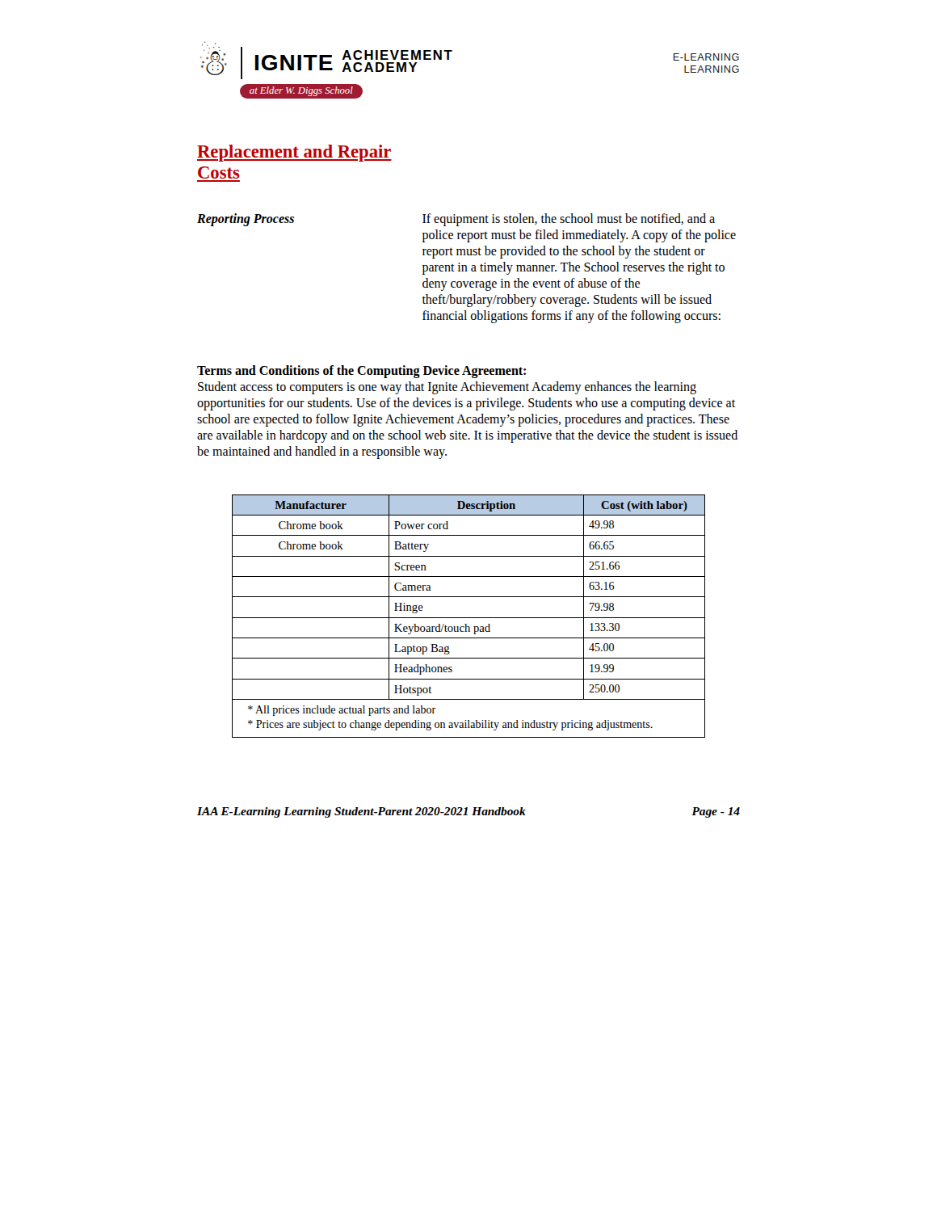☃ IGNITE
ACHIEVEMENT
ACADEMY
at Elder W. Diggs School
E-LEARNING
LEARNING
Replacement and Repair Costs
Reporting Process
If equipment is stolen, the school must be notified, and a police report must be filed immediately. A copy of the police report must be provided to the school by the student or parent in a timely manner. The School reserves the right to deny coverage in the event of abuse of the theft/burglary/robbery coverage. Students will be issued financial obligations forms if any of the following occurs:
Terms and Conditions of the Computing Device Agreement:
Student access to computers is one way that Ignite Achievement Academy enhances the learning opportunities for our students. Use of the devices is a privilege. Students who use a computing device at school are expected to follow Ignite Achievement Academy’s policies, procedures and practices. These are available in hardcopy and on the school web site. It is imperative that the device the student is issued be maintained and handled in a responsible way.
| Manufacturer | Description | Cost (with labor) |
| --- | --- | --- |
| Chrome book | Power cord | 49.98 |
| Chrome book | Battery | 66.65 |
| | Screen | 251.66 |
| | Camera | 63.16 |
| | Hinge | 79.98 |
| | Keyboard/touch pad | 133.30 |
| | Laptop Bag | 45.00 |
| | Headphones | 19.99 |
| | Hotspot | 250.00 |
| * All prices include actual parts and labor * Prices are subject to change depending on availability and industry pricing adjustments. |
IAA E-Learning Learning Student-Parent 2020-2021 Handbook
Page - 14